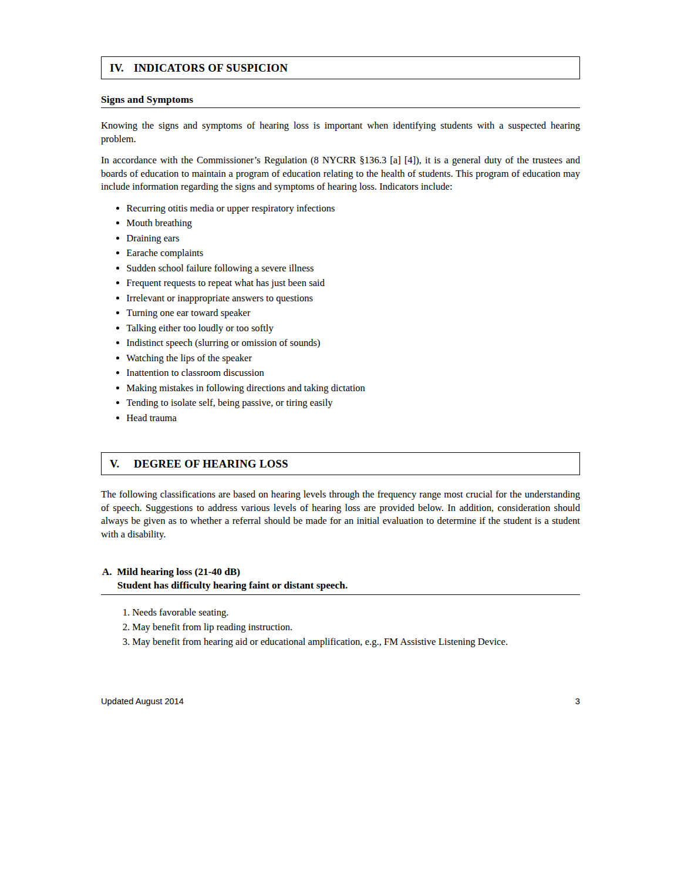IV. INDICATORS OF SUSPICION
Signs and Symptoms
Knowing the signs and symptoms of hearing loss is important when identifying students with a suspected hearing problem.
In accordance with the Commissioner’s Regulation (8 NYCRR §136.3 [a] [4]), it is a general duty of the trustees and boards of education to maintain a program of education relating to the health of students. This program of education may include information regarding the signs and symptoms of hearing loss. Indicators include:
Recurring otitis media or upper respiratory infections
Mouth breathing
Draining ears
Earache complaints
Sudden school failure following a severe illness
Frequent requests to repeat what has just been said
Irrelevant or inappropriate answers to questions
Turning one ear toward speaker
Talking either too loudly or too softly
Indistinct speech (slurring or omission of sounds)
Watching the lips of the speaker
Inattention to classroom discussion
Making mistakes in following directions and taking dictation
Tending to isolate self, being passive, or tiring easily
Head trauma
V. DEGREE OF HEARING LOSS
The following classifications are based on hearing levels through the frequency range most crucial for the understanding of speech. Suggestions to address various levels of hearing loss are provided below. In addition, consideration should always be given as to whether a referral should be made for an initial evaluation to determine if the student is a student with a disability.
A. Mild hearing loss (21-40 dB) Student has difficulty hearing faint or distant speech.
Needs favorable seating.
May benefit from lip reading instruction.
May benefit from hearing aid or educational amplification, e.g., FM Assistive Listening Device.
Updated August 2014 3